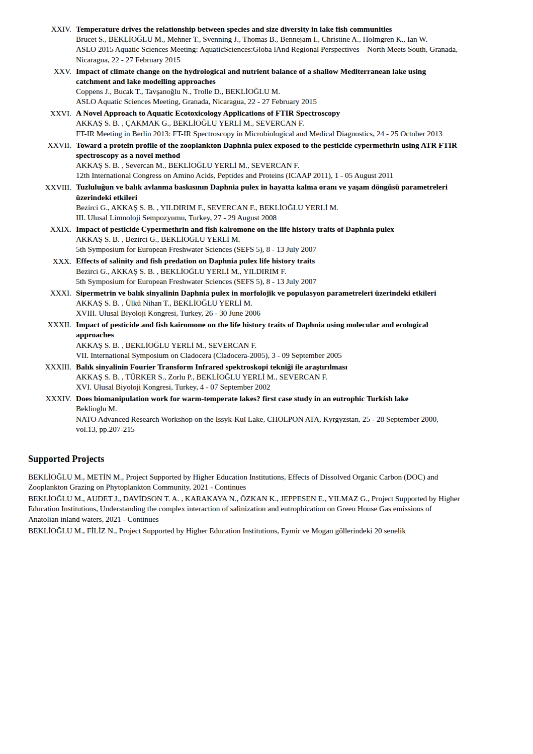XXIV.
Temperature drives the relationship between species and size diversity in lake fish communities
Brucet S., BEKLİOĞLU M., Mehner T., Svenning J., Thomas B., Bennejam I., Christine A., Holmgren K., Ian W.
ASLO 2015 Aquatic Sciences Meeting: AquaticSciences:Globa lAnd Regional Perspectives—North Meets South, Granada, Nicaragua, 22 - 27 February 2015
XXV.
Impact of climate change on the hydrological and nutrient balance of a shallow Mediterranean lake using catchment and lake modelling approaches
Coppens J., Bucak T., Tavşanoğlu N., Trolle D., BEKLİOĞLU M.
ASLO Aquatic Sciences Meeting, Granada, Nicaragua, 22 - 27 February 2015
XXVI.
A Novel Approach to Aquatic Ecotoxicology Applications of FTIR Spectroscopy
AKKAŞ S. B. , ÇAKMAK G., BEKLİOĞLU YERLİ M., SEVERCAN F.
FT-IR Meeting in Berlin 2013: FT-IR Spectroscopy in Microbiological and Medical Diagnostics, 24 - 25 October 2013
XXVII.
Toward a protein profile of the zooplankton Daphnia pulex exposed to the pesticide cypermethrin using ATR FTIR spectroscopy as a novel method
AKKAŞ S. B. , Severcan M., BEKLİOĞLU YERLİ M., SEVERCAN F.
12th International Congress on Amino Acids, Peptides and Proteins (ICAAP 2011), 1 - 05 August 2011
XXVIII.
Tuzluluğun ve balık avlanma baskısının Daphnia pulex in hayatta kalma oranı ve yaşam döngüsü parametreleri üzerindeki etkileri
Bezirci G., AKKAŞ S. B. , YILDIRIM F., SEVERCAN F., BEKLİOĞLU YERLİ M.
III. Ulusal Limnoloji Sempozyumu, Turkey, 27 - 29 August 2008
XXIX.
Impact of pesticide Cypermethrin and fish kairomone on the life history traits of Daphnia pulex
AKKAŞ S. B. , Bezirci G., BEKLİOĞLU YERLİ M.
5th Symposium for European Freshwater Sciences (SEFS 5), 8 - 13 July 2007
XXX.
Effects of salinity and fish predation on Daphnia pulex life history traits
Bezirci G., AKKAŞ S. B. , BEKLİOĞLU YERLİ M., YILDIRIM F.
5th Symposium for European Freshwater Sciences (SEFS 5), 8 - 13 July 2007
XXXI.
Sipermetrin ve balık sinyalinin Daphnia pulex in morfolojik ve populasyon parametreleri üzerindeki etkileri
AKKAŞ S. B. , Ülkü Nihan T., BEKLİOĞLU YERLİ M.
XVIII. Ulusal Biyoloji Kongresi, Turkey, 26 - 30 June 2006
XXXII.
Impact of pesticide and fish kairomone on the life history traits of Daphnia using molecular and ecological approaches
AKKAŞ S. B. , BEKLİOĞLU YERLİ M., SEVERCAN F.
VII. International Symposium on Cladocera (Cladocera-2005), 3 - 09 September 2005
XXXIII.
Balık sinyalinin Fourier Transform Infrared spektroskopi tekniği ile araştırılması
AKKAŞ S. B. , TÜRKER S., Zorlu P., BEKLİOĞLU YERLİ M., SEVERCAN F.
XVI. Ulusal Biyoloji Kongresi, Turkey, 4 - 07 September 2002
XXXIV.
Does biomanipulation work for warm-temperate lakes? first case study in an eutrophic Turkish lake
Beklioglu M.
NATO Advanced Research Workshop on the Issyk-Kul Lake, CHOLPON ATA, Kyrgyzstan, 25 - 28 September 2000, vol.13, pp.207-215
Supported Projects
BEKLİOĞLU M., METİN M., Project Supported by Higher Education Institutions, Effects of Dissolved Organic Carbon (DOC) and Zooplankton Grazing on Phytoplankton Community, 2021 - Continues
BEKLİOĞLU M., AUDET J., DAVİDSON T. A. , KARAKAYA N., ÖZKAN K., JEPPESEN E., YILMAZ G., Project Supported by Higher Education Institutions, Understanding the complex interaction of salinization and eutrophication on Green House Gas emissions of Anatolian inland waters, 2021 - Continues
BEKLİOĞLU M., FİLİZ N., Project Supported by Higher Education Institutions, Eymir ve Mogan göllerindeki 20 senelik